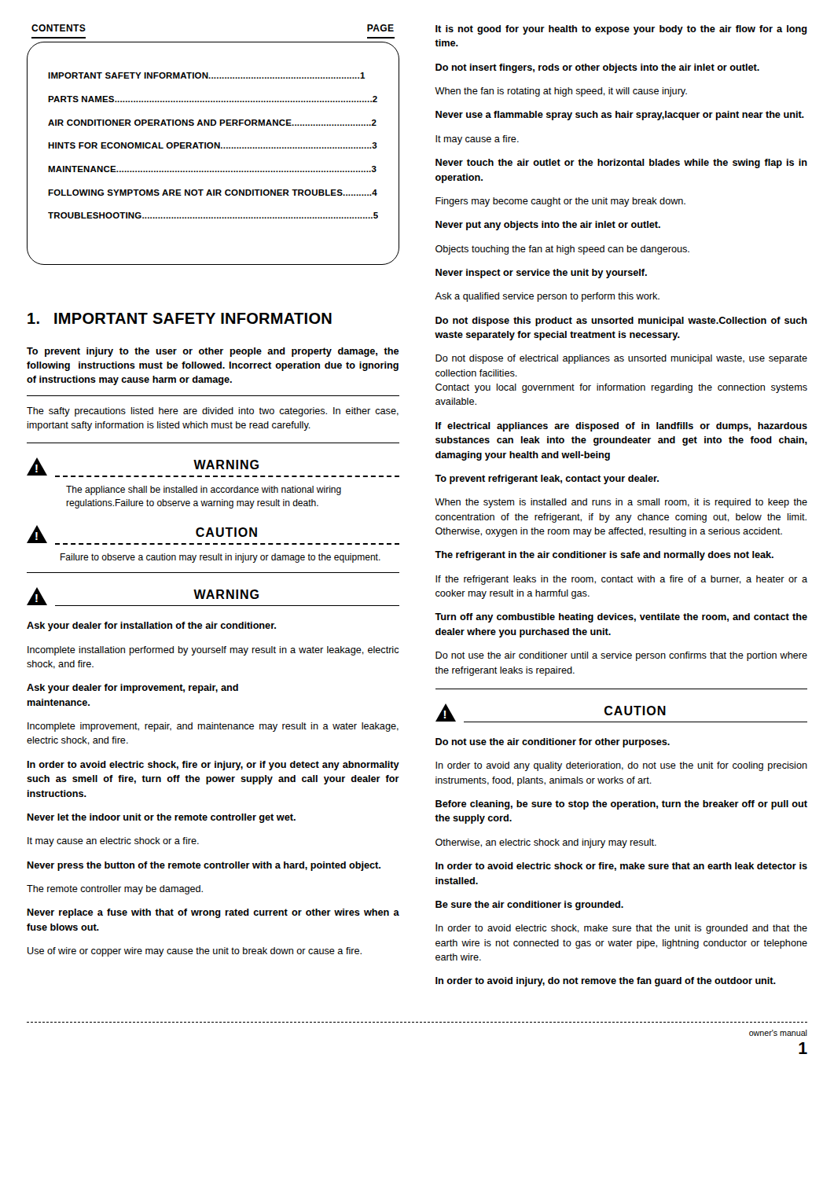CONTENTS PAGE
IMPORTANT SAFETY INFORMATION.........................................................1
PARTS NAMES.................................................................................................2
AIR CONDITIONER OPERATIONS AND PERFORMANCE..............................2
HINTS FOR ECONOMICAL OPERATION.........................................................3
MAINTENANCE................................................................................................3
FOLLOWING SYMPTOMS ARE NOT AIR CONDITIONER TROUBLES...........4
TROUBLESHOOTING.......................................................................................5
1. IMPORTANT SAFETY INFORMATION
To prevent injury to the user or other people and property damage, the following instructions must be followed. Incorrect operation due to ignoring of instructions may cause harm or damage.
The safty precautions listed here are divided into two categories. In either case, important safty information is listed which must be read carefully.
WARNING
The appliance shall be installed in accordance with national wiring regulations.Failure to observe a warning may result in death.
CAUTION
Failure to observe a caution may result in injury or damage to the equipment.
WARNING
Ask your dealer for installation of the air conditioner.
Incomplete installation performed by yourself may result in a water leakage, electric shock, and fire.
Ask your dealer for improvement, repair, and
maintenance.
Incomplete improvement, repair, and maintenance may result in a water leakage, electric shock, and fire.
In order to avoid electric shock, fire or injury, or if you detect any abnormality such as smell of fire, turn off the power supply and call your dealer for instructions.
Never let the indoor unit or the remote controller get wet.
It may cause an electric shock or a fire.
Never press the button of the remote controller with a hard, pointed object.
The remote controller may be damaged.
Never replace a fuse with that of wrong rated current or other wires when a fuse blows out.
Use of wire or copper wire may cause the unit to break down or cause a fire.
It is not good for your health to expose your body to the air flow for a long time.
Do not insert fingers, rods or other objects into the air inlet or outlet.
When the fan is rotating at high speed, it will cause injury.
Never use a flammable spray such as hair spray,lacquer or paint near the unit.
It may cause a fire.
Never touch the air outlet or the horizontal blades while the swing flap is in operation.
Fingers may become caught or the unit may break down.
Never put any objects into the air inlet or outlet.
Objects touching the fan at high speed can be dangerous.
Never inspect or service the unit by yourself.
Ask a qualified service person to perform this work.
Do not dispose this product as unsorted municipal waste.Collection of such waste separately for special treatment is necessary.
Do not dispose of electrical appliances as unsorted municipal waste, use separate collection facilities.
Contact you local government for information regarding the connection systems available.
If electrical appliances are disposed of in landfills or dumps, hazardous substances can leak into the groundeater and get into the food chain, damaging your health and well-being
To prevent refrigerant leak, contact your dealer.
When the system is installed and runs in a small room, it is required to keep the concentration of the refrigerant, if by any chance coming out, below the limit. Otherwise, oxygen in the room may be affected, resulting in a serious accident.
The refrigerant in the air conditioner is safe and normally does not leak.
If the refrigerant leaks in the room, contact with a fire of a burner, a heater or a cooker may result in a harmful gas.
Turn off any combustible heating devices, ventilate the room, and contact the dealer where you purchased the unit.
Do not use the air conditioner until a service person confirms that the portion where the refrigerant leaks is repaired.
CAUTION
Do not use the air conditioner for other purposes.
In order to avoid any quality deterioration, do not use the unit for cooling precision instruments, food, plants, animals or works of art.
Before cleaning, be sure to stop the operation, turn the breaker off or pull out the supply cord.
Otherwise, an electric shock and injury may result.
In order to avoid electric shock or fire, make sure that an earth leak detector is installed.
Be sure the air conditioner is grounded.
In order to avoid electric shock, make sure that the unit is grounded and that the earth wire is not connected to gas or water pipe, lightning conductor or telephone earth wire.
In order to avoid injury, do not remove the fan guard of the outdoor unit.
owner's manual
1